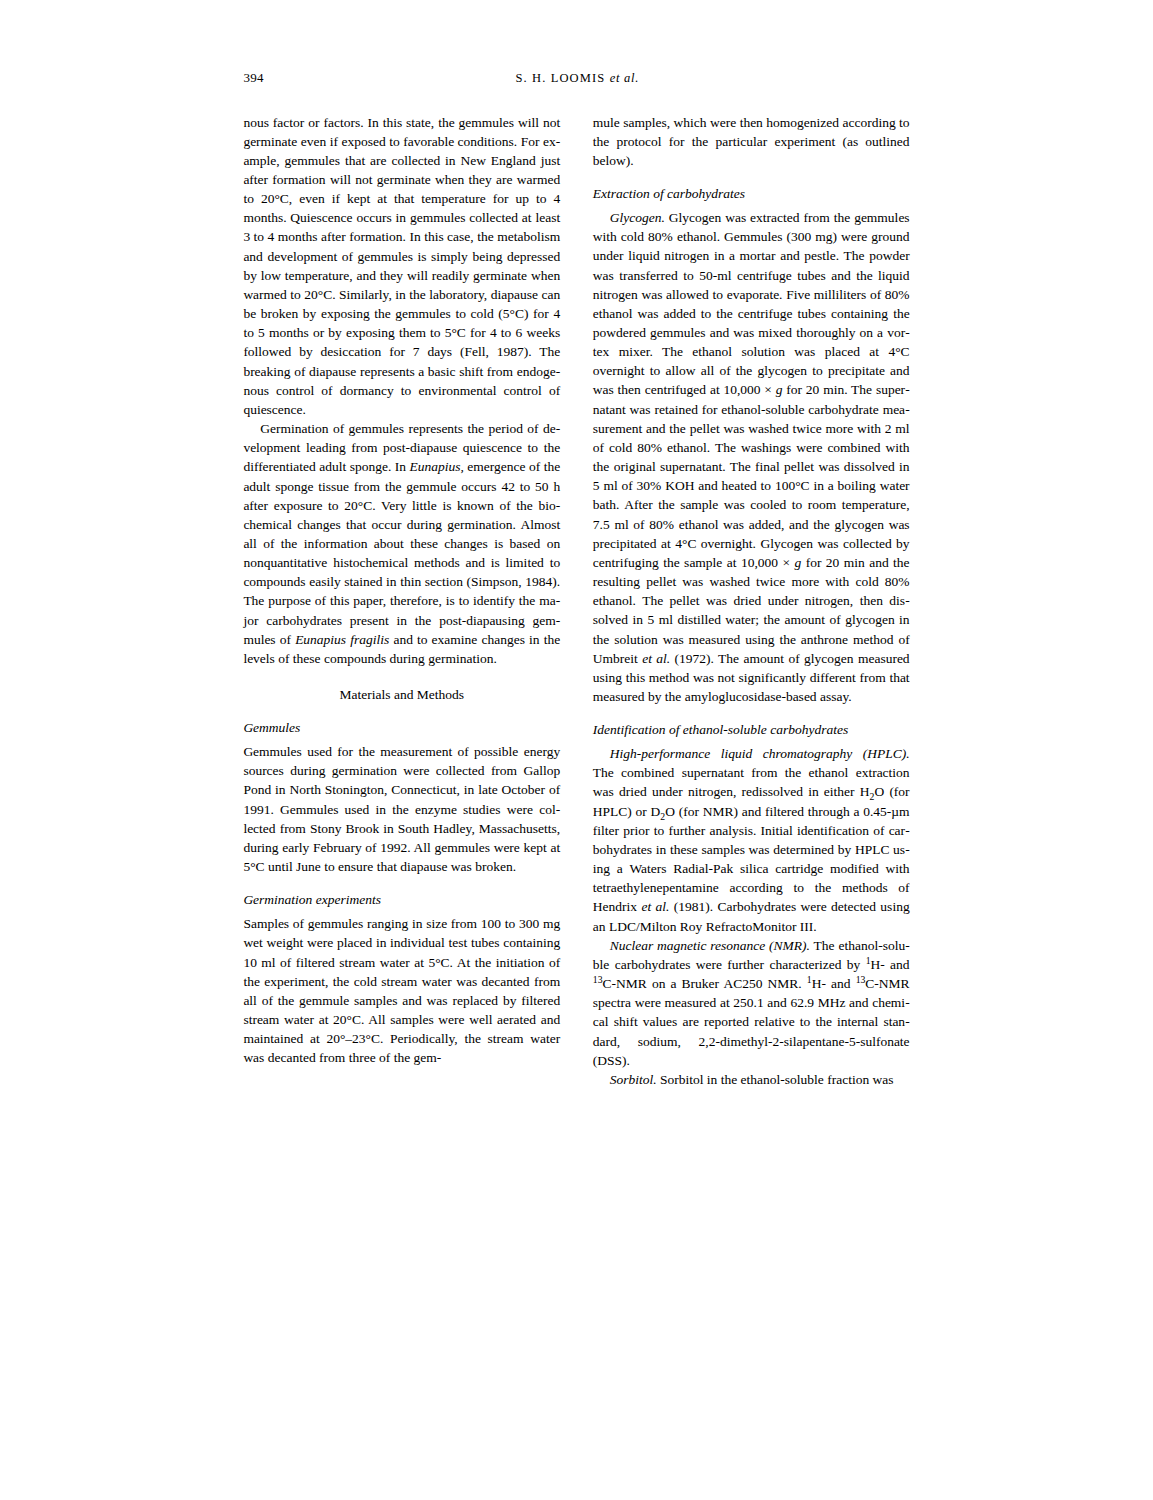394
S. H. Loomis et al.
nous factor or factors. In this state, the gemmules will not germinate even if exposed to favorable conditions. For example, gemmules that are collected in New England just after formation will not germinate when they are warmed to 20°C, even if kept at that temperature for up to 4 months. Quiescence occurs in gemmules collected at least 3 to 4 months after formation. In this case, the metabolism and development of gemmules is simply being depressed by low temperature, and they will readily germinate when warmed to 20°C. Similarly, in the laboratory, diapause can be broken by exposing the gemmules to cold (5°C) for 4 to 5 months or by exposing them to 5°C for 4 to 6 weeks followed by desiccation for 7 days (Fell, 1987). The breaking of diapause represents a basic shift from endogenous control of dormancy to environmental control of quiescence.
Germination of gemmules represents the period of development leading from post-diapause quiescence to the differentiated adult sponge. In Eunapius, emergence of the adult sponge tissue from the gemmule occurs 42 to 50 h after exposure to 20°C. Very little is known of the biochemical changes that occur during germination. Almost all of the information about these changes is based on nonquantitative histochemical methods and is limited to compounds easily stained in thin section (Simpson, 1984). The purpose of this paper, therefore, is to identify the major carbohydrates present in the post-diapausing gemmules of Eunapius fragilis and to examine changes in the levels of these compounds during germination.
Materials and Methods
Gemmules
Gemmules used for the measurement of possible energy sources during germination were collected from Gallop Pond in North Stonington, Connecticut, in late October of 1991. Gemmules used in the enzyme studies were collected from Stony Brook in South Hadley, Massachusetts, during early February of 1992. All gemmules were kept at 5°C until June to ensure that diapause was broken.
Germination experiments
Samples of gemmules ranging in size from 100 to 300 mg wet weight were placed in individual test tubes containing 10 ml of filtered stream water at 5°C. At the initiation of the experiment, the cold stream water was decanted from all of the gemmule samples and was replaced by filtered stream water at 20°C. All samples were well aerated and maintained at 20°–23°C. Periodically, the stream water was decanted from three of the gem-
mule samples, which were then homogenized according to the protocol for the particular experiment (as outlined below).
Extraction of carbohydrates
Glycogen. Glycogen was extracted from the gemmules with cold 80% ethanol. Gemmules (300 mg) were ground under liquid nitrogen in a mortar and pestle. The powder was transferred to 50-ml centrifuge tubes and the liquid nitrogen was allowed to evaporate. Five milliliters of 80% ethanol was added to the centrifuge tubes containing the powdered gemmules and was mixed thoroughly on a vortex mixer. The ethanol solution was placed at 4°C overnight to allow all of the glycogen to precipitate and was then centrifuged at 10,000 × g for 20 min. The supernatant was retained for ethanol-soluble carbohydrate measurement and the pellet was washed twice more with 2 ml of cold 80% ethanol. The washings were combined with the original supernatant. The final pellet was dissolved in 5 ml of 30% KOH and heated to 100°C in a boiling water bath. After the sample was cooled to room temperature, 7.5 ml of 80% ethanol was added, and the glycogen was precipitated at 4°C overnight. Glycogen was collected by centrifuging the sample at 10,000 × g for 20 min and the resulting pellet was washed twice more with cold 80% ethanol. The pellet was dried under nitrogen, then dissolved in 5 ml distilled water; the amount of glycogen in the solution was measured using the anthrone method of Umbreit et al. (1972). The amount of glycogen measured using this method was not significantly different from that measured by the amyloglucosidase-based assay.
Identification of ethanol-soluble carbohydrates
High-performance liquid chromatography (HPLC). The combined supernatant from the ethanol extraction was dried under nitrogen, redissolved in either H2O (for HPLC) or D2O (for NMR) and filtered through a 0.45-µm filter prior to further analysis. Initial identification of carbohydrates in these samples was determined by HPLC using a Waters Radial-Pak silica cartridge modified with tetraethylenepentamine according to the methods of Hendrix et al. (1981). Carbohydrates were detected using an LDC/Milton Roy RefractoMonitor III.
Nuclear magnetic resonance (NMR). The ethanol-soluble carbohydrates were further characterized by 1H- and 13C-NMR on a Bruker AC250 NMR. 1H- and 13C-NMR spectra were measured at 250.1 and 62.9 MHz and chemical shift values are reported relative to the internal standard, sodium, 2,2-dimethyl-2-silapentane-5-sulfonate (DSS).
Sorbitol. Sorbitol in the ethanol-soluble fraction was